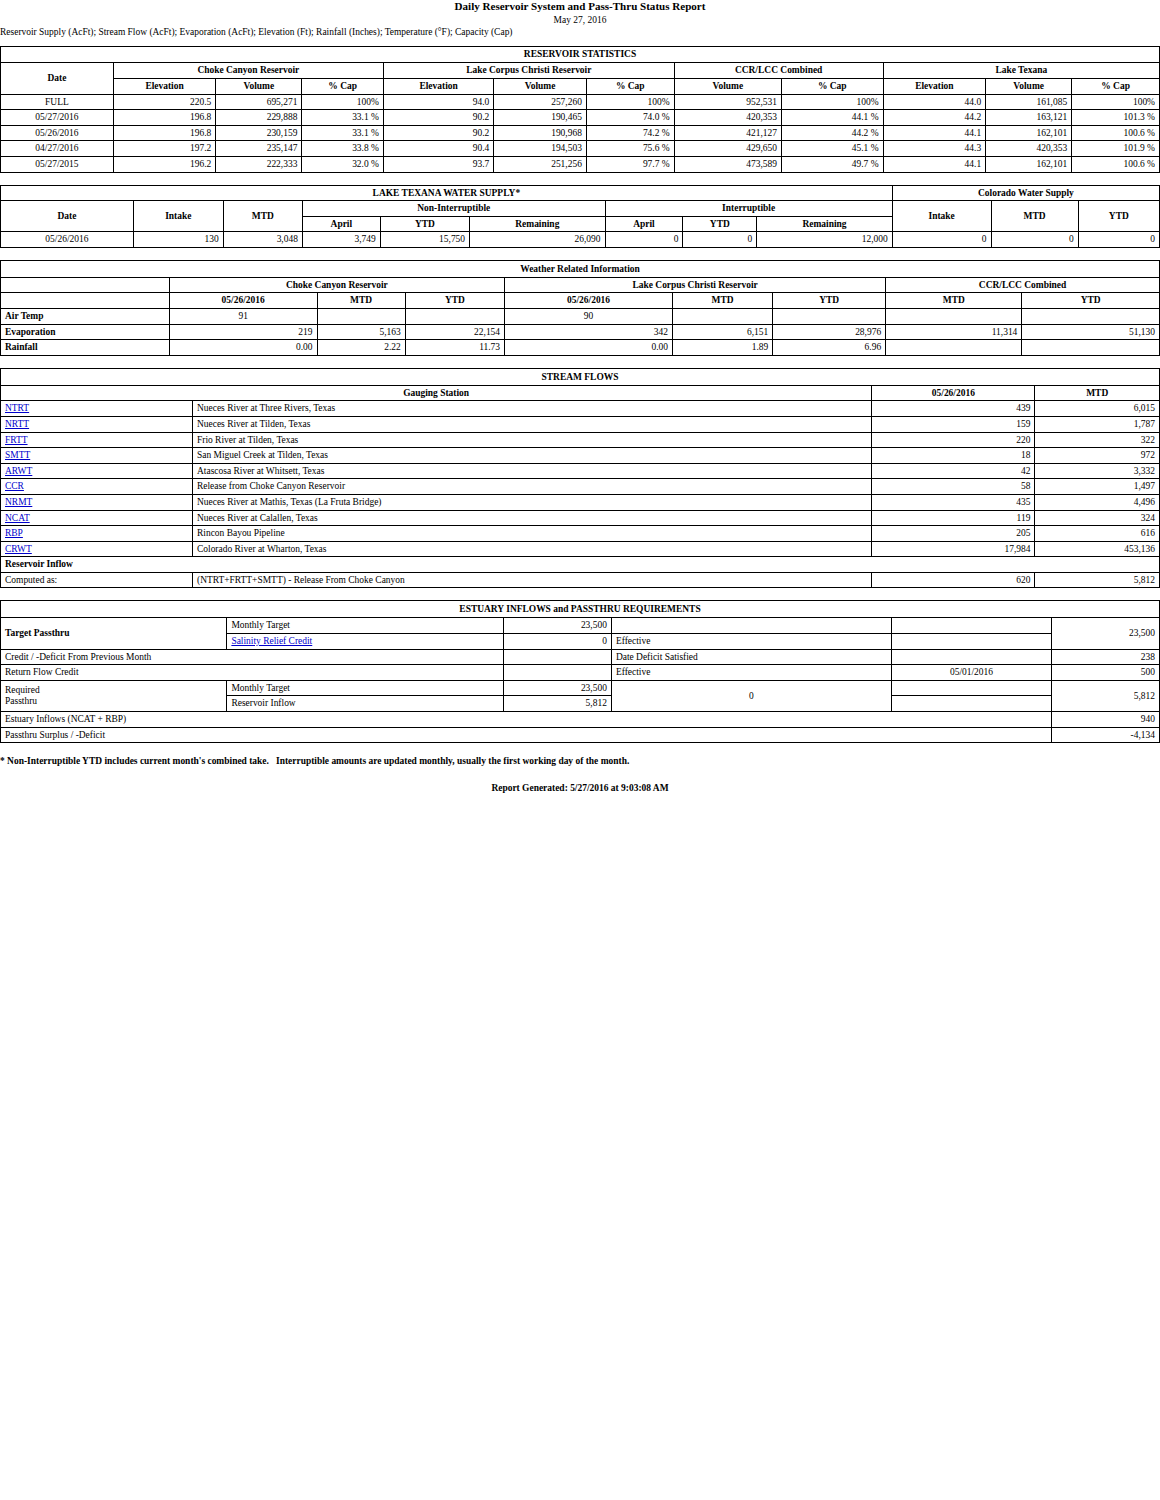Daily Reservoir System and Pass-Thru Status Report
May 27, 2016
Reservoir Supply (AcFt); Stream Flow (AcFt); Evaporation (AcFt); Elevation (Ft); Rainfall (Inches); Temperature (°F); Capacity (Cap)
RESERVOIR STATISTICS
| Date | Choke Canyon Reservoir | Lake Corpus Christi Reservoir | CCR/LCC Combined | Lake Texana |
| --- | --- | --- | --- | --- |
| Elevation | Volume | % Cap | Elevation | Volume | % Cap | Volume | % Cap | Elevation | Volume | % Cap |
| FULL | 220.5 | 695,271 | 100% | 94.0 | 257,260 | 100% | 952,531 | 100% | 44.0 | 161,085 | 100% |
| 05/27/2016 | 196.8 | 229,888 | 33.1 % | 90.2 | 190,465 | 74.0 % | 420,353 | 44.1 % | 44.2 | 163,121 | 101.3 % |
| 05/26/2016 | 196.8 | 230,159 | 33.1 % | 90.2 | 190,968 | 74.2 % | 421,127 | 44.2 % | 44.1 | 162,101 | 100.6 % |
| 04/27/2016 | 197.2 | 235,147 | 33.8 % | 90.4 | 194,503 | 75.6 % | 429,650 | 45.1 % | 44.3 | 420,353 | 101.9 % |
| 05/27/2015 | 196.2 | 222,333 | 32.0 % | 93.7 | 251,256 | 97.7 % | 473,589 | 49.7 % | 44.1 | 162,101 | 100.6 % |
| LAKE TEXANA WATER SUPPLY* | Colorado Water Supply |
| --- | --- |
| Date | Intake | MTD | Non-Interruptible | Interruptible | Intake | MTD | YTD |
| April | YTD | Remaining | April | YTD | Remaining |
| 05/26/2016 | 130 | 3,048 | 3,749 | 15,750 | 26,090 | 0 | 0 | 12,000 | 0 | 0 | 0 |
Weather Related Information
| | Choke Canyon Reservoir | Lake Corpus Christi Reservoir | CCR/LCC Combined |
| --- | --- | --- | --- |
| | 05/26/2016 | MTD | YTD | 05/26/2016 | MTD | YTD | MTD | YTD |
| Air Temp | 91 | | | 90 | | | | |
| Evaporation | 219 | 5,163 | 22,154 | 342 | 6,151 | 28,976 | 11,314 | 51,130 |
| Rainfall | 0.00 | 2.22 | 11.73 | 0.00 | 1.89 | 6.96 | | |
STREAM FLOWS
| Gauging Station | 05/26/2016 | MTD |
| --- | --- | --- |
| NTRT | Nueces River at Three Rivers, Texas | 439 | 6,015 |
| NRTT | Nueces River at Tilden, Texas | 159 | 1,787 |
| FRTT | Frio River at Tilden, Texas | 220 | 322 |
| SMTT | San Miguel Creek at Tilden, Texas | 18 | 972 |
| ARWT | Atascosa River at Whitsett, Texas | 42 | 3,332 |
| CCR | Release from Choke Canyon Reservoir | 58 | 1,497 |
| NRMT | Nueces River at Mathis, Texas (La Fruta Bridge) | 435 | 4,496 |
| NCAT | Nueces River at Calallen, Texas | 119 | 324 |
| RBP | Rincon Bayou Pipeline | 205 | 616 |
| CRWT | Colorado River at Wharton, Texas | 17,984 | 453,136 |
| Reservoir Inflow |
| Computed as: | (NTRT+FRTT+SMTT) - Release From Choke Canyon | 620 | 5,812 |
ESTUARY INFLOWS and PASSTHRU REQUIREMENTS
| Target Passthru | Monthly Target | 23,500 | | | 23,500 |
| Salinity Relief Credit | 0 | Effective | |
| Credit / -Deficit From Previous Month | | Date Deficit Satisfied | | 238 |
| Return Flow Credit | | Effective | 05/01/2016 | 500 |
| Required Passthru | Monthly Target | 23,500 | 0 | | 5,812 |
| Reservoir Inflow | 5,812 | |
| Estuary Inflows (NCAT + RBP) | 940 |
| Passthru Surplus / -Deficit | -4,134 |
* Non-Interruptible YTD includes current month's combined take. Interruptible amounts are updated monthly, usually the first working day of the month.
Report Generated: 5/27/2016 at 9:03:08 AM